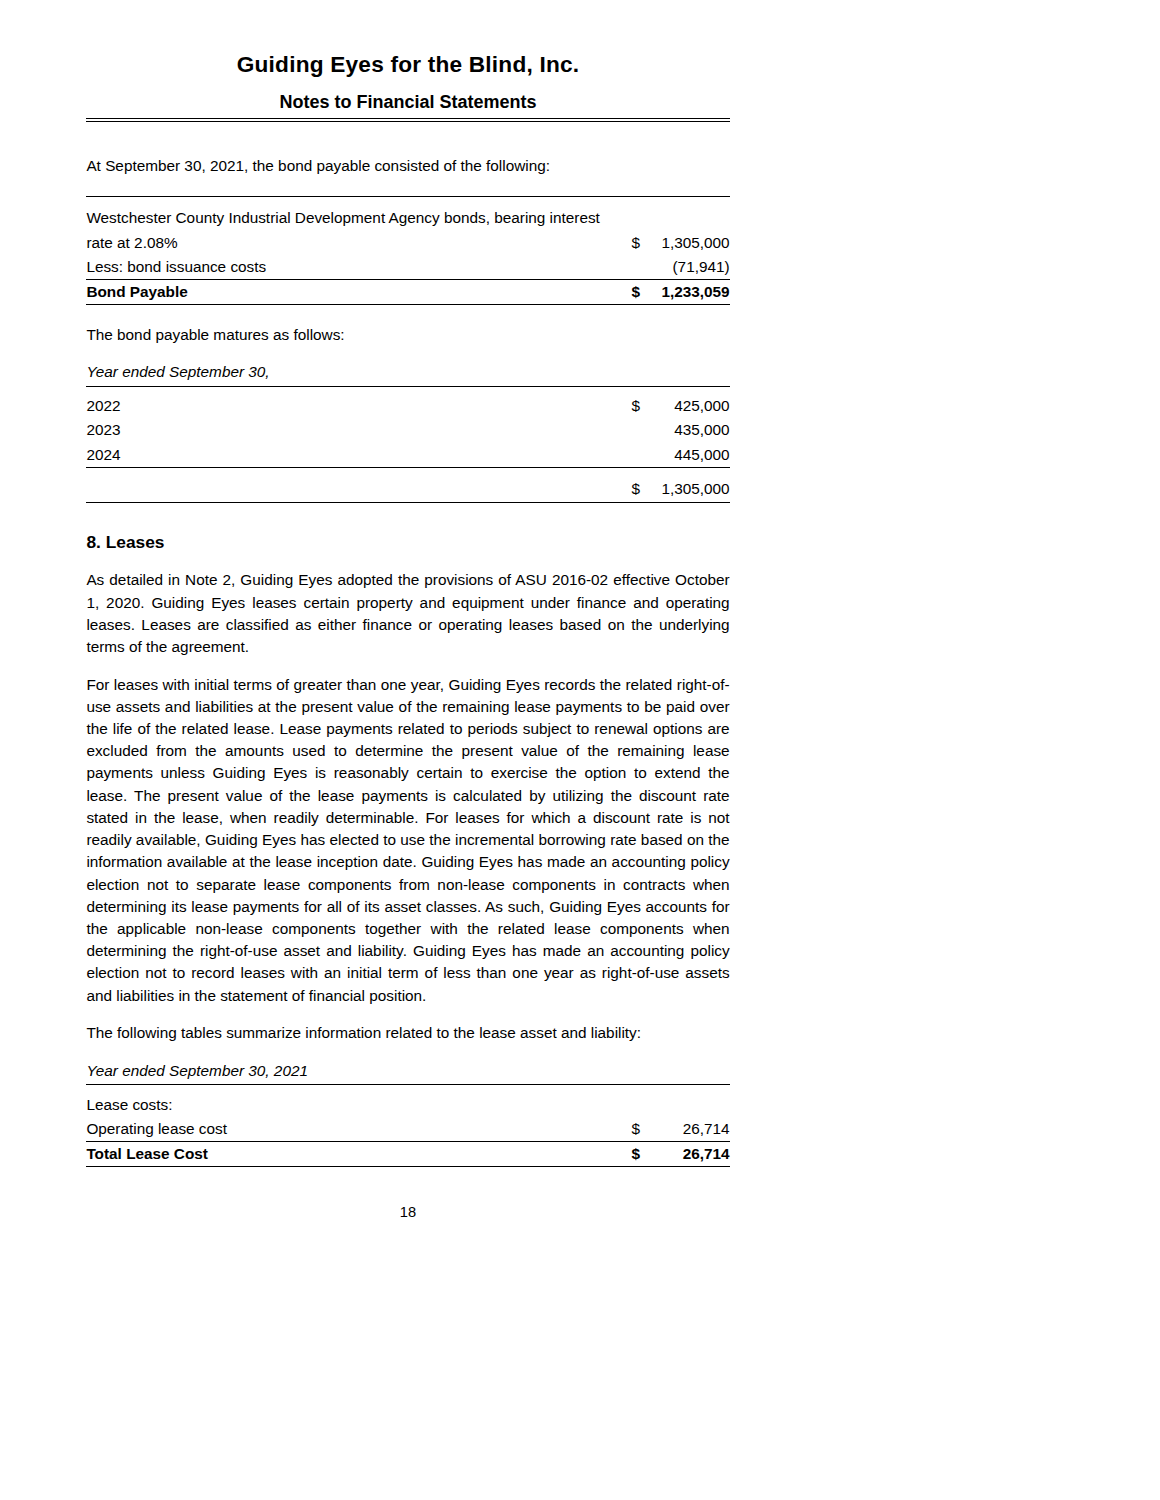Guiding Eyes for the Blind, Inc.
Notes to Financial Statements
At September 30, 2021, the bond payable consisted of the following:
| Westchester County Industrial Development Agency bonds, bearing interest | | |
| rate at 2.08% | $ | 1,305,000 |
| Less: bond issuance costs | | (71,941) |
| Bond Payable | $ | 1,233,059 |
The bond payable matures as follows:
Year ended September 30,
| 2022 | $ | 425,000 |
| 2023 | | 435,000 |
| 2024 | | 445,000 |
| | $ | 1,305,000 |
8. Leases
As detailed in Note 2, Guiding Eyes adopted the provisions of ASU 2016-02 effective October 1, 2020. Guiding Eyes leases certain property and equipment under finance and operating leases. Leases are classified as either finance or operating leases based on the underlying terms of the agreement.
For leases with initial terms of greater than one year, Guiding Eyes records the related right-of-use assets and liabilities at the present value of the remaining lease payments to be paid over the life of the related lease. Lease payments related to periods subject to renewal options are excluded from the amounts used to determine the present value of the remaining lease payments unless Guiding Eyes is reasonably certain to exercise the option to extend the lease. The present value of the lease payments is calculated by utilizing the discount rate stated in the lease, when readily determinable. For leases for which a discount rate is not readily available, Guiding Eyes has elected to use the incremental borrowing rate based on the information available at the lease inception date. Guiding Eyes has made an accounting policy election not to separate lease components from non-lease components in contracts when determining its lease payments for all of its asset classes. As such, Guiding Eyes accounts for the applicable non-lease components together with the related lease components when determining the right-of-use asset and liability. Guiding Eyes has made an accounting policy election not to record leases with an initial term of less than one year as right-of-use assets and liabilities in the statement of financial position.
The following tables summarize information related to the lease asset and liability:
Year ended September 30, 2021
| Lease costs: | | |
| Operating lease cost | $ | 26,714 |
| Total Lease Cost | $ | 26,714 |
18